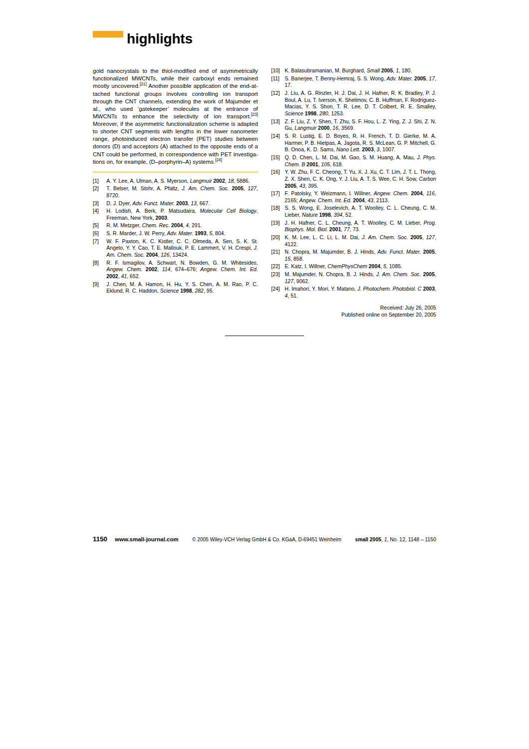highlights
gold nanocrystals to the thiol-modified end of asymmetrically functionalized MWCNTs, while their carboxyl ends remained mostly uncovered.[21] Another possible application of the end-attached functional groups involves controlling ion transport through the CNT channels, extending the work of Majumder et al., who used ‘gatekeeper’ molecules at the entrance of MWCNTs to enhance the selectivity of ion transport.[23] Moreover, if the asymmetric functionalization scheme is adapted to shorter CNT segments with lengths in the lower nanometer range, photoinduced electron transfer (PET) studies between donors (D) and acceptors (A) attached to the opposite ends of a CNT could be performed, in correspondence with PET investigations on, for example, (D–porphyrin–A) systems.[24]
[1] A. Y. Lee, A. Ulman, A. S. Myerson, Langmuir 2002, 18, 5886.
[2] T. Belser, M. Stohr, A. Pfaltz, J. Am. Chem. Soc. 2005, 127, 8720.
[3] D. J. Dyer, Adv. Funct. Mater. 2003, 13, 667.
[4] H. Lodish, A. Berk, P. Matsudaira, Molecular Cell Biology, Freeman, New York, 2003.
[5] R. M. Metzger, Chem. Rec. 2004, 4, 291.
[6] S. R. Marder, J. W. Perry, Adv. Mater. 1993, 5, 804.
[7] W. F. Paxton, K. C. Kistler, C. C. Olmeda, A. Sen, S. K. St. Angelo, Y. Y. Cao, T. E. Mallouk, P. E. Lammert, V. H. Crespi, J. Am. Chem. Soc. 2004, 126, 13424.
[8] R. F. Ismagilov, A. Schwart, N. Bowden, G. M. Whitesides, Angew. Chem. 2002, 114, 674–676; Angew. Chem. Int. Ed. 2002, 41, 652.
[9] J. Chen, M. A. Hamon, H. Hu, Y. S. Chen, A. M. Rao, P. C. Eklund, R. C. Haddon, Science 1998, 282, 95.
[10] K. Balasubramanian, M. Burghard, Small 2005, 1, 180.
[11] S. Banerjee, T. Benny-Hemraj, S. S. Wong, Adv. Mater. 2005, 17, 17.
[12] J. Liu, A. G. Rinzler, H. J. Dai, J. H. Hafner, R. K. Bradley, P. J. Boul, A. Lu, T. Iverson, K. Shelimov, C. B. Huffman, F. Rodriguez-Macias, Y. S. Shon, T. R. Lee, D. T. Colbert, R. E. Smalley, Science 1998, 280, 1253.
[13] Z. F. Liu, Z. Y. Shen, T. Zhu, S. F. Hou, L. Z. Ying, Z. J. Shi, Z. N. Gu, Langmuir 2000, 16, 3569.
[14] S. R. Lustig, E. D. Boyes, R. H. French, T. D. Gierke, M. A. Harmer, P. B. Hietpas, A. Jagota, R. S. McLean, G. P. Mitchell, G. B. Onoa, K. D. Sams, Nano Lett. 2003, 3, 1007.
[15] Q. D. Chen, L. M. Dai, M. Gao, S. M. Huang, A. Mau, J. Phys. Chem. B 2001, 105, 618.
[16] Y. W. Zhu, F. C. Cheong, T. Yu, X. J. Xu, C. T. Lim, J. T. L. Thong, Z. X. Shen, C. K. Ong, Y. J. Liu, A. T. S. Wee, C. H. Sow, Carbon 2005, 43, 395.
[17] F. Patolsky, Y. Weizmann, I. Willner, Angew. Chem. 2004, 116, 2165; Angew. Chem. Int. Ed. 2004, 43, 2113.
[18] S. S. Wong, E. Joselevich, A. T. Woolley, C. L. Cheung, C. M. Lieber, Nature 1998, 394, 52.
[19] J. H. Hafner, C. L. Cheung, A. T. Woolley, C. M. Lieber, Prog. Biophys. Mol. Biol. 2001, 77, 73.
[20] K. M. Lee, L. C. Li, L. M. Dai, J. Am. Chem. Soc. 2005, 127, 4122.
[21] N. Chopra, M. Majumder, B. J. Hinds, Adv. Funct. Mater. 2005, 15, 858.
[22] E. Katz, I. Willner, ChemPhysChem 2004, 5, 1085.
[23] M. Majumder, N. Chopra, B. J. Hinds, J. Am. Chem. Soc. 2005, 127, 9062.
[24] H. Imahori, Y. Mori, Y. Matano, J. Photochem. Photobiol. C 2003, 4, 51.
Received: July 26, 2005
Published online on September 20, 2005
1150 www.small-journal.com © 2005 Wiley-VCH Verlag GmbH & Co. KGaA, D-69451 Weinheim small 2005, 1, No. 12, 1148 – 1150